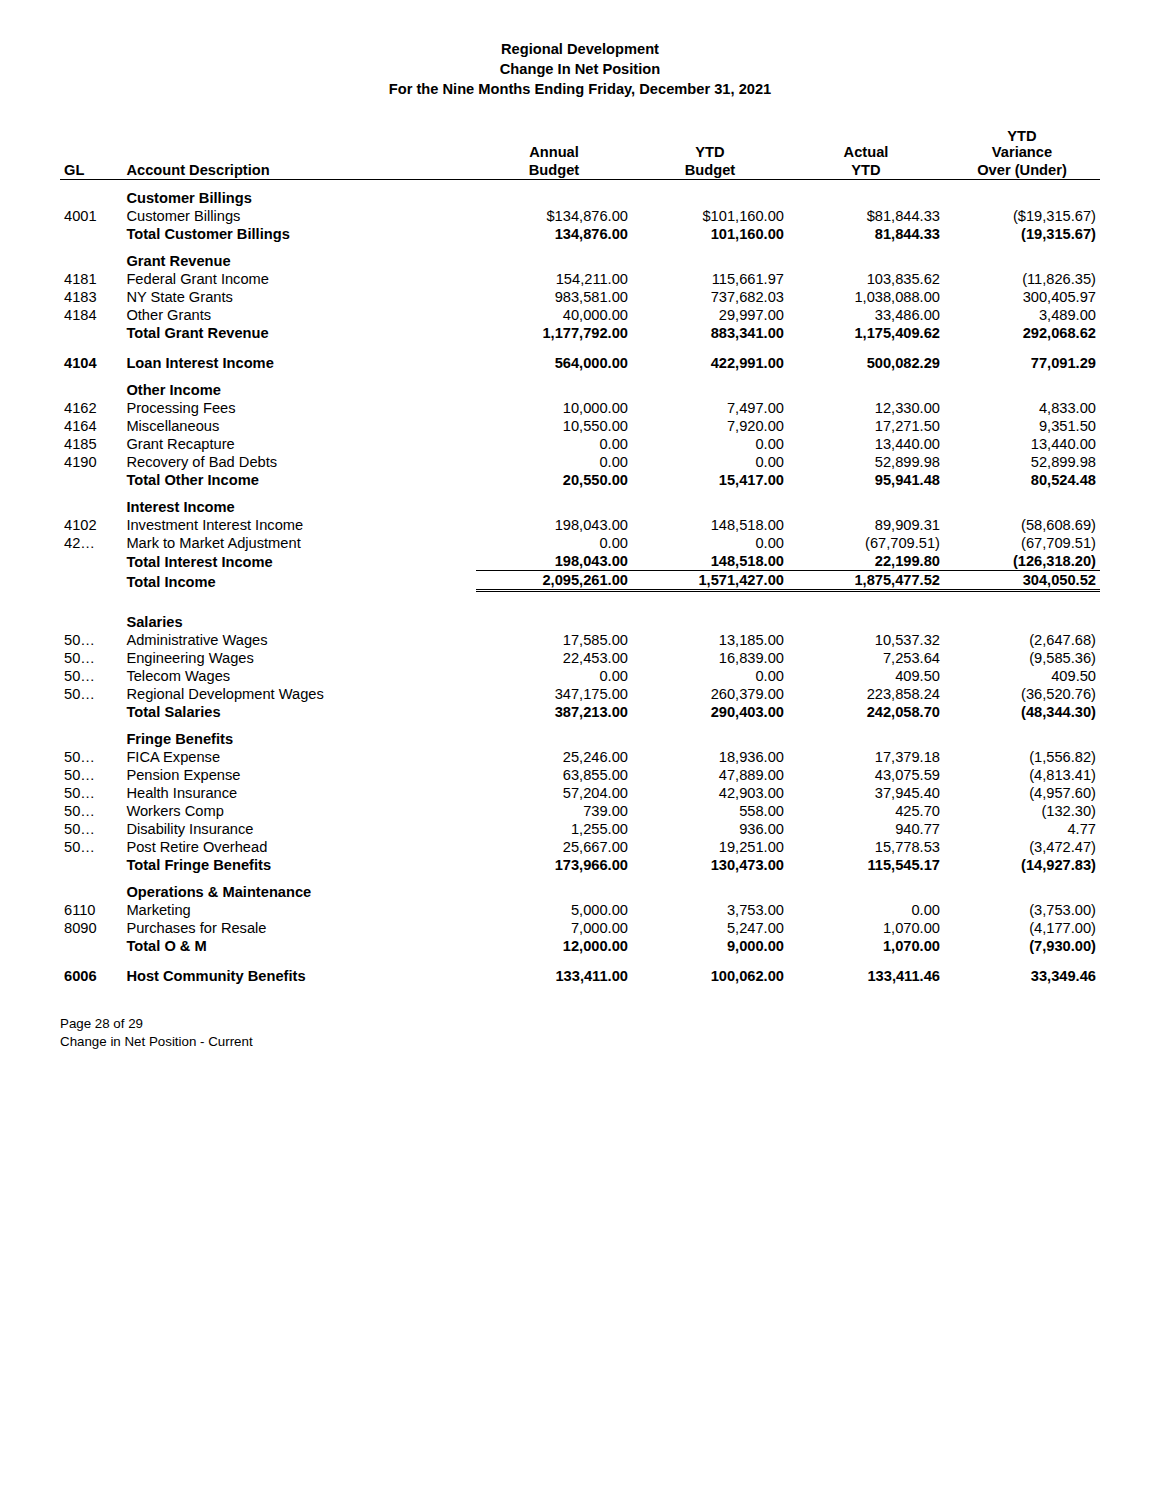Regional Development
Change In Net Position
For the Nine Months Ending Friday, December 31, 2021
| | | Annual | YTD | Actual | YTD Variance |
| --- | --- | --- | --- | --- | --- |
| GL | Account Description | Budget | Budget | YTD | Over (Under) |
| | Customer Billings | | | | |
| 4001 | Customer Billings | $134,876.00 | $101,160.00 | $81,844.33 | ($19,315.67) |
| | Total Customer Billings | 134,876.00 | 101,160.00 | 81,844.33 | (19,315.67) |
| | Grant Revenue | | | | |
| 4181 | Federal Grant Income | 154,211.00 | 115,661.97 | 103,835.62 | (11,826.35) |
| 4183 | NY State Grants | 983,581.00 | 737,682.03 | 1,038,088.00 | 300,405.97 |
| 4184 | Other Grants | 40,000.00 | 29,997.00 | 33,486.00 | 3,489.00 |
| | Total Grant Revenue | 1,177,792.00 | 883,341.00 | 1,175,409.62 | 292,068.62 |
| 4104 | Loan Interest Income | 564,000.00 | 422,991.00 | 500,082.29 | 77,091.29 |
| | Other Income | | | | |
| 4162 | Processing Fees | 10,000.00 | 7,497.00 | 12,330.00 | 4,833.00 |
| 4164 | Miscellaneous | 10,550.00 | 7,920.00 | 17,271.50 | 9,351.50 |
| 4185 | Grant Recapture | 0.00 | 0.00 | 13,440.00 | 13,440.00 |
| 4190 | Recovery of Bad Debts | 0.00 | 0.00 | 52,899.98 | 52,899.98 |
| | Total Other Income | 20,550.00 | 15,417.00 | 95,941.48 | 80,524.48 |
| | Interest Income | | | | |
| 4102 | Investment Interest Income | 198,043.00 | 148,518.00 | 89,909.31 | (58,608.69) |
| 42… | Mark to Market Adjustment | 0.00 | 0.00 | (67,709.51) | (67,709.51) |
| | Total Interest Income | 198,043.00 | 148,518.00 | 22,199.80 | (126,318.20) |
| | Total Income | 2,095,261.00 | 1,571,427.00 | 1,875,477.52 | 304,050.52 |
| | Salaries | | | | |
| 50… | Administrative Wages | 17,585.00 | 13,185.00 | 10,537.32 | (2,647.68) |
| 50… | Engineering Wages | 22,453.00 | 16,839.00 | 7,253.64 | (9,585.36) |
| 50… | Telecom Wages | 0.00 | 0.00 | 409.50 | 409.50 |
| 50… | Regional Development Wages | 347,175.00 | 260,379.00 | 223,858.24 | (36,520.76) |
| | Total Salaries | 387,213.00 | 290,403.00 | 242,058.70 | (48,344.30) |
| | Fringe Benefits | | | | |
| 50… | FICA Expense | 25,246.00 | 18,936.00 | 17,379.18 | (1,556.82) |
| 50… | Pension Expense | 63,855.00 | 47,889.00 | 43,075.59 | (4,813.41) |
| 50… | Health Insurance | 57,204.00 | 42,903.00 | 37,945.40 | (4,957.60) |
| 50… | Workers Comp | 739.00 | 558.00 | 425.70 | (132.30) |
| 50… | Disability Insurance | 1,255.00 | 936.00 | 940.77 | 4.77 |
| 50… | Post Retire Overhead | 25,667.00 | 19,251.00 | 15,778.53 | (3,472.47) |
| | Total Fringe Benefits | 173,966.00 | 130,473.00 | 115,545.17 | (14,927.83) |
| | Operations & Maintenance | | | | |
| 6110 | Marketing | 5,000.00 | 3,753.00 | 0.00 | (3,753.00) |
| 8090 | Purchases for Resale | 7,000.00 | 5,247.00 | 1,070.00 | (4,177.00) |
| | Total O & M | 12,000.00 | 9,000.00 | 1,070.00 | (7,930.00) |
| 6006 | Host Community Benefits | 133,411.00 | 100,062.00 | 133,411.46 | 33,349.46 |
Page 28 of 29
Change in Net Position - Current